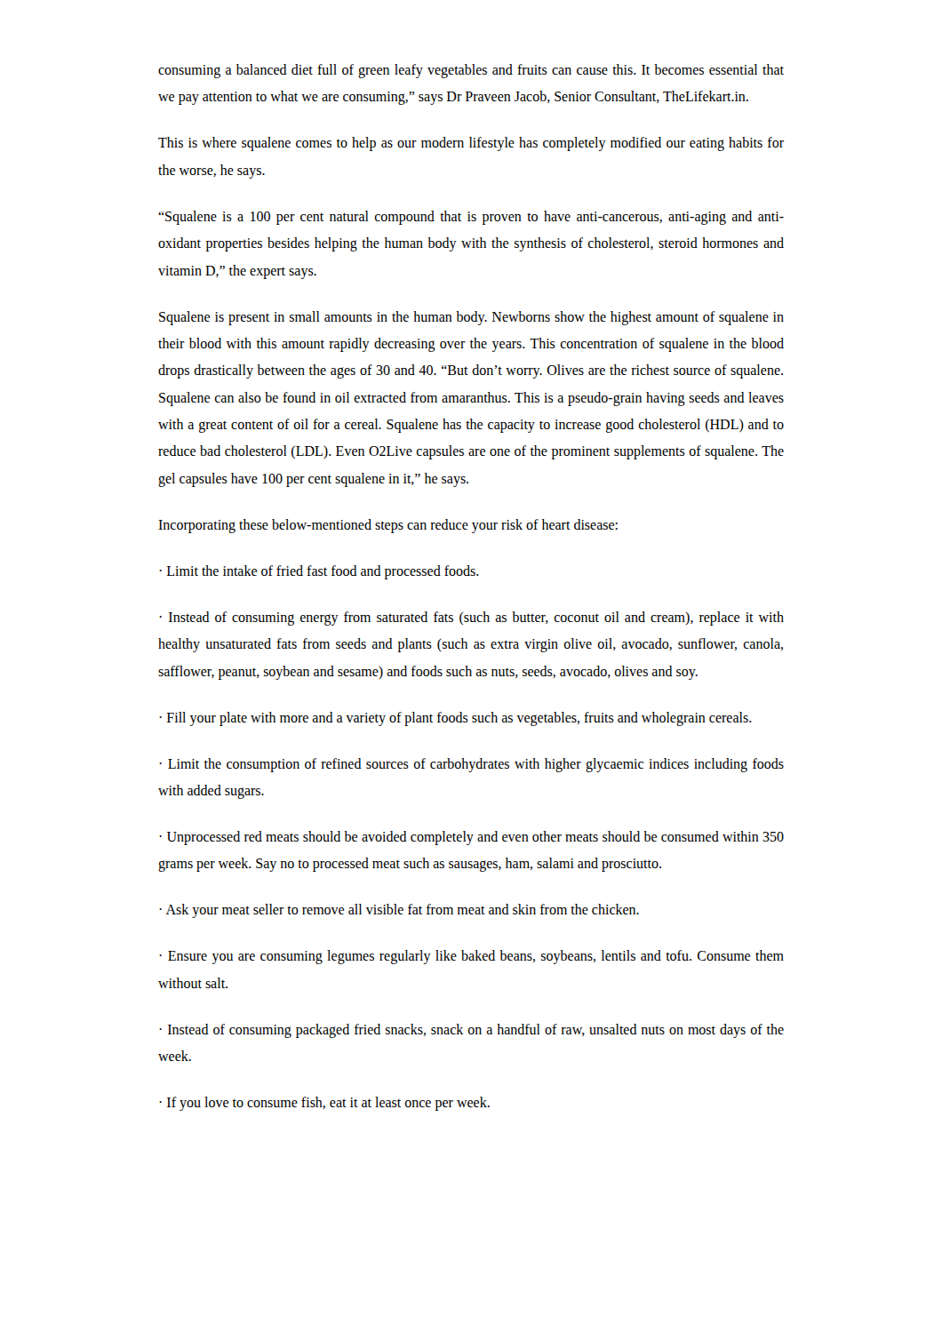consuming a balanced diet full of green leafy vegetables and fruits can cause this. It becomes essential that we pay attention to what we are consuming,” says Dr Praveen Jacob, Senior Consultant, TheLifekart.in.
This is where squalene comes to help as our modern lifestyle has completely modified our eating habits for the worse, he says.
“Squalene is a 100 per cent natural compound that is proven to have anti-cancerous, anti-aging and anti-oxidant properties besides helping the human body with the synthesis of cholesterol, steroid hormones and vitamin D,” the expert says.
Squalene is present in small amounts in the human body. Newborns show the highest amount of squalene in their blood with this amount rapidly decreasing over the years. This concentration of squalene in the blood drops drastically between the ages of 30 and 40. “But don’t worry. Olives are the richest source of squalene. Squalene can also be found in oil extracted from amaranthus. This is a pseudo-grain having seeds and leaves with a great content of oil for a cereal. Squalene has the capacity to increase good cholesterol (HDL) and to reduce bad cholesterol (LDL). Even O2Live capsules are one of the prominent supplements of squalene. The gel capsules have 100 per cent squalene in it,” he says.
Incorporating these below-mentioned steps can reduce your risk of heart disease:
· Limit the intake of fried fast food and processed foods.
· Instead of consuming energy from saturated fats (such as butter, coconut oil and cream), replace it with healthy unsaturated fats from seeds and plants (such as extra virgin olive oil, avocado, sunflower, canola, safflower, peanut, soybean and sesame) and foods such as nuts, seeds, avocado, olives and soy.
· Fill your plate with more and a variety of plant foods such as vegetables, fruits and wholegrain cereals.
· Limit the consumption of refined sources of carbohydrates with higher glycaemic indices including foods with added sugars.
· Unprocessed red meats should be avoided completely and even other meats should be consumed within 350 grams per week. Say no to processed meat such as sausages, ham, salami and prosciutto.
· Ask your meat seller to remove all visible fat from meat and skin from the chicken.
· Ensure you are consuming legumes regularly like baked beans, soybeans, lentils and tofu. Consume them without salt.
· Instead of consuming packaged fried snacks, snack on a handful of raw, unsalted nuts on most days of the week.
· If you love to consume fish, eat it at least once per week.